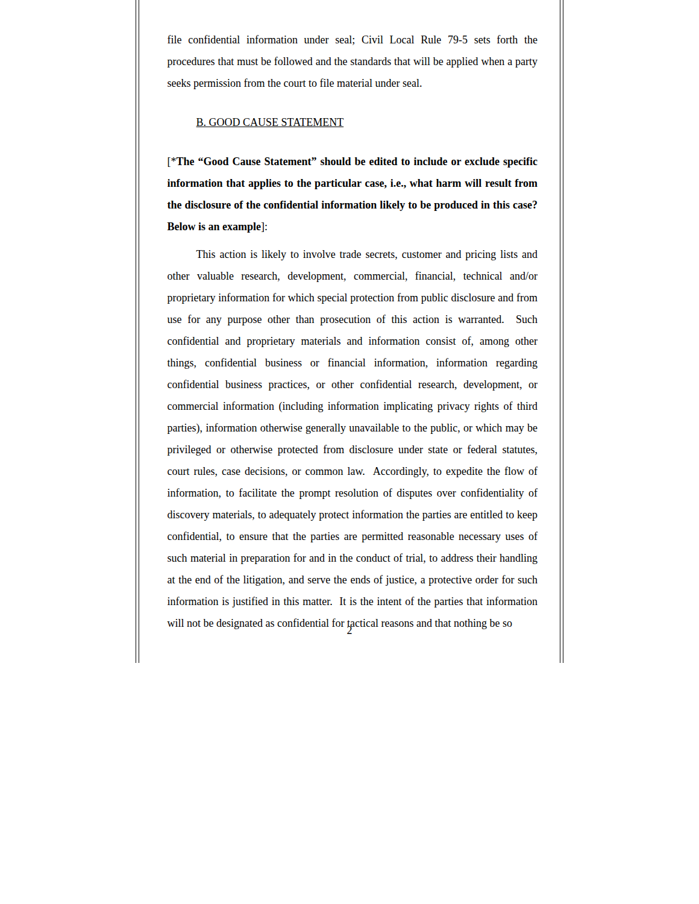file confidential information under seal; Civil Local Rule 79-5 sets forth the procedures that must be followed and the standards that will be applied when a party seeks permission from the court to file material under seal.
B. GOOD CAUSE STATEMENT
[*The “Good Cause Statement” should be edited to include or exclude specific information that applies to the particular case, i.e., what harm will result from the disclosure of the confidential information likely to be produced in this case? Below is an example]:
This action is likely to involve trade secrets, customer and pricing lists and other valuable research, development, commercial, financial, technical and/or proprietary information for which special protection from public disclosure and from use for any purpose other than prosecution of this action is warranted. Such confidential and proprietary materials and information consist of, among other things, confidential business or financial information, information regarding confidential business practices, or other confidential research, development, or commercial information (including information implicating privacy rights of third parties), information otherwise generally unavailable to the public, or which may be privileged or otherwise protected from disclosure under state or federal statutes, court rules, case decisions, or common law. Accordingly, to expedite the flow of information, to facilitate the prompt resolution of disputes over confidentiality of discovery materials, to adequately protect information the parties are entitled to keep confidential, to ensure that the parties are permitted reasonable necessary uses of such material in preparation for and in the conduct of trial, to address their handling at the end of the litigation, and serve the ends of justice, a protective order for such information is justified in this matter. It is the intent of the parties that information will not be designated as confidential for tactical reasons and that nothing be so
2